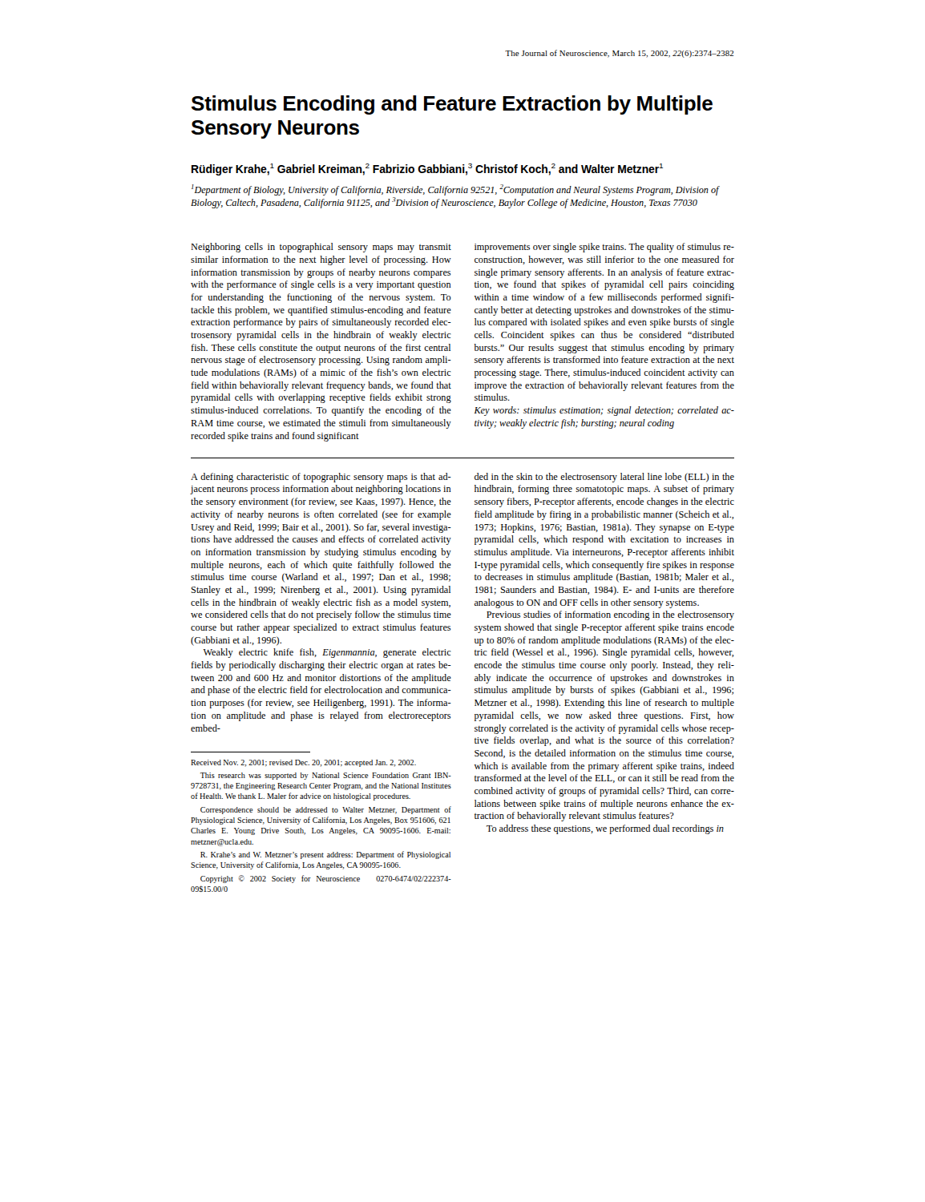The Journal of Neuroscience, March 15, 2002, 22(6):2374–2382
Stimulus Encoding and Feature Extraction by Multiple
Sensory Neurons
Rüdiger Krahe,1 Gabriel Kreiman,2 Fabrizio Gabbiani,3 Christof Koch,2 and Walter Metzner1
1Department of Biology, University of California, Riverside, California 92521, 2Computation and Neural Systems Program, Division of Biology, Caltech, Pasadena, California 91125, and 3Division of Neuroscience, Baylor College of Medicine, Houston, Texas 77030
Neighboring cells in topographical sensory maps may transmit similar information to the next higher level of processing. How information transmission by groups of nearby neurons compares with the performance of single cells is a very important question for understanding the functioning of the nervous system. To tackle this problem, we quantified stimulus-encoding and feature extraction performance by pairs of simultaneously recorded electrosensory pyramidal cells in the hindbrain of weakly electric fish. These cells constitute the output neurons of the first central nervous stage of electrosensory processing. Using random amplitude modulations (RAMs) of a mimic of the fish’s own electric field within behaviorally relevant frequency bands, we found that pyramidal cells with overlapping receptive fields exhibit strong stimulus-induced correlations. To quantify the encoding of the RAM time course, we estimated the stimuli from simultaneously recorded spike trains and found significant
improvements over single spike trains. The quality of stimulus reconstruction, however, was still inferior to the one measured for single primary sensory afferents. In an analysis of feature extraction, we found that spikes of pyramidal cell pairs coinciding within a time window of a few milliseconds performed significantly better at detecting upstrokes and downstrokes of the stimulus compared with isolated spikes and even spike bursts of single cells. Coincident spikes can thus be considered “distributed bursts.” Our results suggest that stimulus encoding by primary sensory afferents is transformed into feature extraction at the next processing stage. There, stimulus-induced coincident activity can improve the extraction of behaviorally relevant features from the stimulus.
Key words: stimulus estimation; signal detection; correlated activity; weakly electric fish; bursting; neural coding
A defining characteristic of topographic sensory maps is that adjacent neurons process information about neighboring locations in the sensory environment (for review, see Kaas, 1997). Hence, the activity of nearby neurons is often correlated (see for example Usrey and Reid, 1999; Bair et al., 2001). So far, several investigations have addressed the causes and effects of correlated activity on information transmission by studying stimulus encoding by multiple neurons, each of which quite faithfully followed the stimulus time course (Warland et al., 1997; Dan et al., 1998; Stanley et al., 1999; Nirenberg et al., 2001). Using pyramidal cells in the hindbrain of weakly electric fish as a model system, we considered cells that do not precisely follow the stimulus time course but rather appear specialized to extract stimulus features (Gabbiani et al., 1996).
Weakly electric knife fish, Eigenmannia, generate electric fields by periodically discharging their electric organ at rates between 200 and 600 Hz and monitor distortions of the amplitude and phase of the electric field for electrolocation and communication purposes (for review, see Heiligenberg, 1991). The information on amplitude and phase is relayed from electroreceptors embed-
Received Nov. 2, 2001; revised Dec. 20, 2001; accepted Jan. 2, 2002.
This research was supported by National Science Foundation Grant IBN-9728731, the Engineering Research Center Program, and the National Institutes of Health. We thank L. Maler for advice on histological procedures.
Correspondence should be addressed to Walter Metzner, Department of Physiological Science, University of California, Los Angeles, Box 951606, 621 Charles E. Young Drive South, Los Angeles, CA 90095-1606. E-mail: metzner@ucla.edu.
R. Krahe’s and W. Metzner’s present address: Department of Physiological Science, University of California, Los Angeles, CA 90095-1606.
Copyright © 2002 Society for Neuroscience 0270-6474/02/222374-09$15.00/0
ded in the skin to the electrosensory lateral line lobe (ELL) in the hindbrain, forming three somatotopic maps. A subset of primary sensory fibers, P-receptor afferents, encode changes in the electric field amplitude by firing in a probabilistic manner (Scheich et al., 1973; Hopkins, 1976; Bastian, 1981a). They synapse on E-type pyramidal cells, which respond with excitation to increases in stimulus amplitude. Via interneurons, P-receptor afferents inhibit I-type pyramidal cells, which consequently fire spikes in response to decreases in stimulus amplitude (Bastian, 1981b; Maler et al., 1981; Saunders and Bastian, 1984). E- and I-units are therefore analogous to ON and OFF cells in other sensory systems.
Previous studies of information encoding in the electrosensory system showed that single P-receptor afferent spike trains encode up to 80% of random amplitude modulations (RAMs) of the electric field (Wessel et al., 1996). Single pyramidal cells, however, encode the stimulus time course only poorly. Instead, they reliably indicate the occurrence of upstrokes and downstrokes in stimulus amplitude by bursts of spikes (Gabbiani et al., 1996; Metzner et al., 1998). Extending this line of research to multiple pyramidal cells, we now asked three questions. First, how strongly correlated is the activity of pyramidal cells whose receptive fields overlap, and what is the source of this correlation? Second, is the detailed information on the stimulus time course, which is available from the primary afferent spike trains, indeed transformed at the level of the ELL, or can it still be read from the combined activity of groups of pyramidal cells? Third, can correlations between spike trains of multiple neurons enhance the extraction of behaviorally relevant stimulus features?
To address these questions, we performed dual recordings in